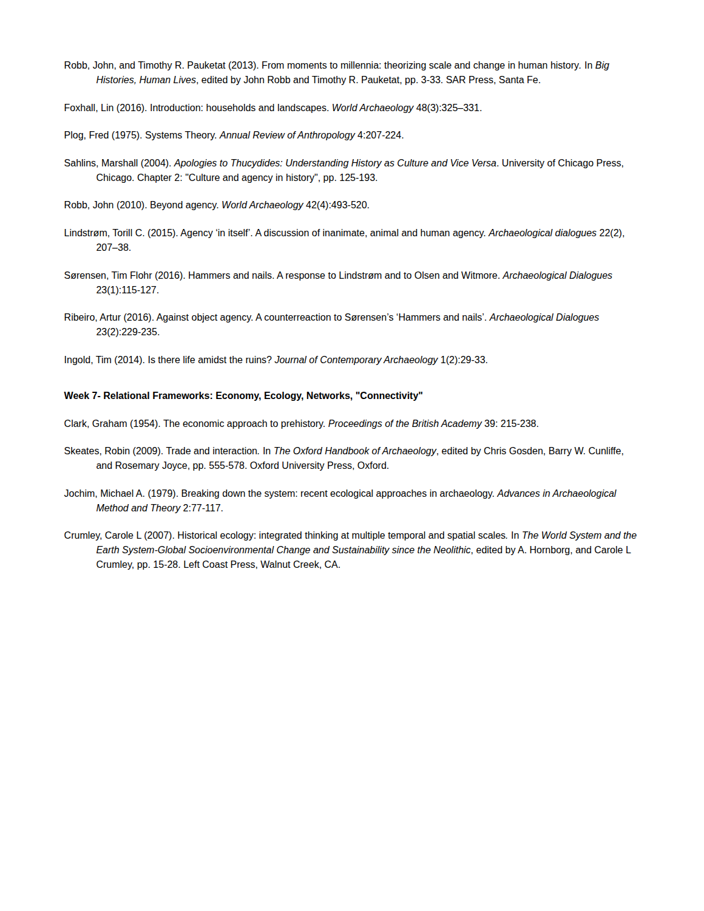Robb, John, and Timothy R. Pauketat (2013). From moments to millennia: theorizing scale and change in human history. In Big Histories, Human Lives, edited by John Robb and Timothy R. Pauketat, pp. 3-33. SAR Press, Santa Fe.
Foxhall, Lin (2016). Introduction: households and landscapes. World Archaeology 48(3):325–331.
Plog, Fred (1975). Systems Theory. Annual Review of Anthropology 4:207-224.
Sahlins, Marshall (2004). Apologies to Thucydides: Understanding History as Culture and Vice Versa. University of Chicago Press, Chicago. Chapter 2: "Culture and agency in history", pp. 125-193.
Robb, John (2010). Beyond agency. World Archaeology 42(4):493-520.
Lindstrøm, Torill C. (2015). Agency ‘in itself’. A discussion of inanimate, animal and human agency. Archaeological dialogues 22(2), 207–38.
Sørensen, Tim Flohr (2016). Hammers and nails. A response to Lindstrøm and to Olsen and Witmore. Archaeological Dialogues 23(1):115-127.
Ribeiro, Artur (2016). Against object agency. A counterreaction to Sørensen’s ‘Hammers and nails’. Archaeological Dialogues 23(2):229-235.
Ingold, Tim (2014). Is there life amidst the ruins? Journal of Contemporary Archaeology 1(2):29-33.
Week 7- Relational Frameworks: Economy, Ecology, Networks, "Connectivity"
Clark, Graham (1954). The economic approach to prehistory. Proceedings of the British Academy 39: 215-238.
Skeates, Robin (2009). Trade and interaction. In The Oxford Handbook of Archaeology, edited by Chris Gosden, Barry W. Cunliffe, and Rosemary Joyce, pp. 555-578. Oxford University Press, Oxford.
Jochim, Michael A. (1979). Breaking down the system: recent ecological approaches in archaeology. Advances in Archaeological Method and Theory 2:77-117.
Crumley, Carole L (2007). Historical ecology: integrated thinking at multiple temporal and spatial scales. In The World System and the Earth System-Global Socioenvironmental Change and Sustainability since the Neolithic, edited by A. Hornborg, and Carole L Crumley, pp. 15-28. Left Coast Press, Walnut Creek, CA.